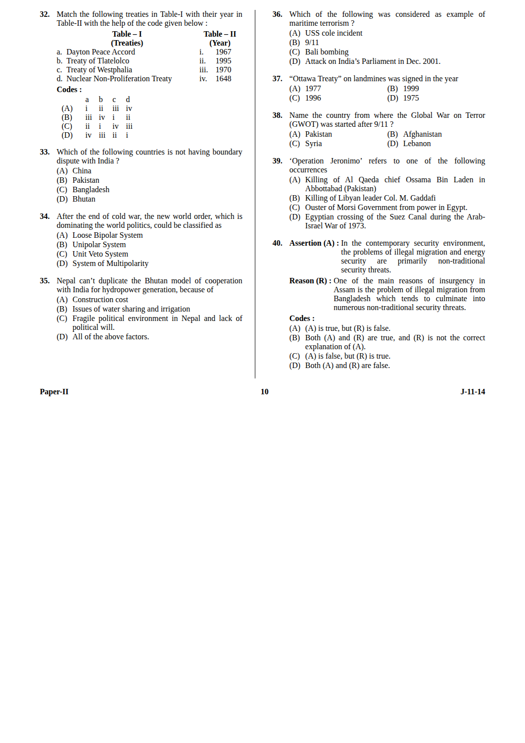32.
Match the following treaties in Table-I with their year in Table-II with the help of the code given below :
| Table – I | Table – II |
| --- | --- |
| (Treaties) | (Year) |
| a. | Dayton Peace Accord | i. | 1967 |
| b. | Treaty of Tlatelolco | ii. | 1995 |
| c. | Treaty of Westphalia | iii. | 1970 |
| d. | Nuclear Non-Proliferation Treaty | iv. | 1648 |
Codes :
| | a | b | c | d |
| (A) | i | ii | iii | iv |
| (B) | iii | iv | i | ii |
| (C) | ii | i | iv | iii |
| (D) | iv | iii | ii | i |
33.
Which of the following countries is not having boundary dispute with India ?
(A) China
(B) Pakistan
(C) Bangladesh
(D) Bhutan
34.
After the end of cold war, the new world order, which is dominating the world politics, could be classified as
(A) Loose Bipolar System
(B) Unipolar System
(C) Unit Veto System
(D) System of Multipolarity
35.
Nepal can’t duplicate the Bhutan model of cooperation with India for hydropower generation, because of
(A) Construction cost
(B) Issues of water sharing and irrigation
(C) Fragile political environment in Nepal and lack of political will.
(D) All of the above factors.
36.
Which of the following was considered as example of maritime terrorism ?
(A) USS cole incident
(B) 9/11
(C) Bali bombing
(D) Attack on India’s Parliament in Dec. 2001.
37.
“Ottawa Treaty” on landmines was signed in the year
(A) 1977
(B) 1999
(C) 1996
(D) 1975
38.
Name the country from where the Global War on Terror (GWOT) was started after 9/11 ?
(A) Pakistan
(B) Afghanistan
(C) Syria
(D) Lebanon
39.
‘Operation Jeronimo’ refers to one of the following occurrences
(A) Killing of Al Qaeda chief Ossama Bin Laden in Abbottabad (Pakistan)
(B) Killing of Libyan leader Col. M. Gaddafi
(C) Ouster of Morsi Government from power in Egypt.
(D) Egyptian crossing of the Suez Canal during the Arab-Israel War of 1973.
40.
Assertion (A) : In the contemporary security environment, the problems of illegal migration and energy security are primarily non-traditional security threats.
Reason (R) : One of the main reasons of insurgency in Assam is the problem of illegal migration from Bangladesh which tends to culminate into numerous non-traditional security threats.
Codes :
(A)(A) is true, but (R) is false.
(B) Both (A) and (R) are true, and (R) is not the correct explanation of (A).
(C)(A) is false, but (R) is true.
(D) Both (A) and (R) are false.
Paper-II
10
J-11-14